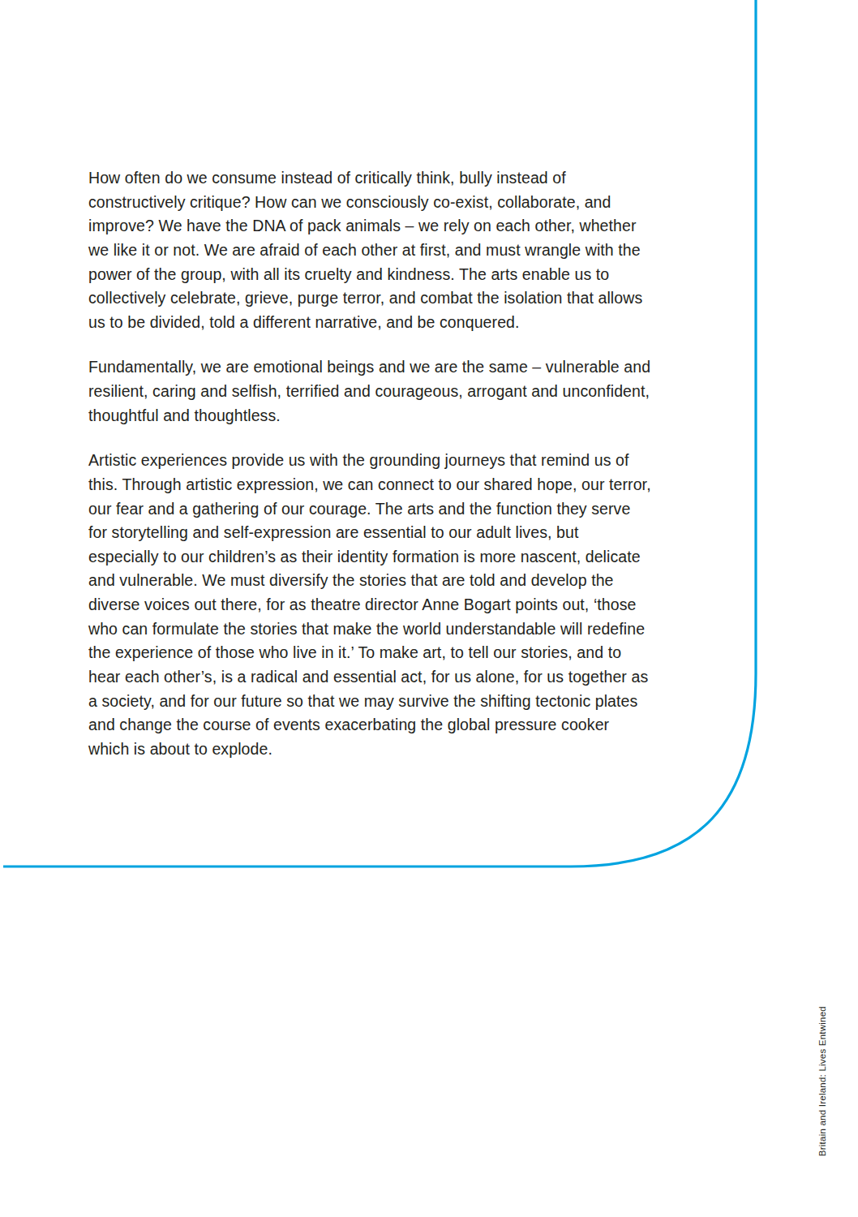How often do we consume instead of critically think, bully instead of constructively critique? How can we consciously co-exist, collaborate, and improve? We have the DNA of pack animals – we rely on each other, whether we like it or not. We are afraid of each other at first, and must wrangle with the power of the group, with all its cruelty and kindness. The arts enable us to collectively celebrate, grieve, purge terror, and combat the isolation that allows us to be divided, told a different narrative, and be conquered.
Fundamentally, we are emotional beings and we are the same – vulnerable and resilient, caring and selfish, terrified and courageous, arrogant and unconfident, thoughtful and thoughtless.
Artistic experiences provide us with the grounding journeys that remind us of this. Through artistic expression, we can connect to our shared hope, our terror, our fear and a gathering of our courage. The arts and the function they serve for storytelling and self-expression are essential to our adult lives, but especially to our children’s as their identity formation is more nascent, delicate and vulnerable. We must diversify the stories that are told and develop the diverse voices out there, for as theatre director Anne Bogart points out, ‘those who can formulate the stories that make the world understandable will redefine the experience of those who live in it.’ To make art, to tell our stories, and to hear each other’s, is a radical and essential act, for us alone, for us together as a society, and for our future so that we may survive the shifting tectonic plates and change the course of events exacerbating the global pressure cooker which is about to explode.
Britain and Ireland: Lives Entwined